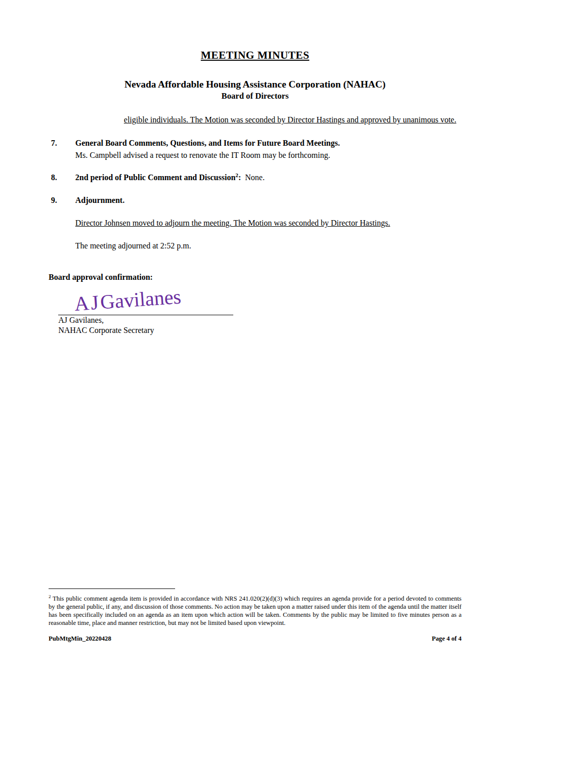MEETING MINUTES
Nevada Affordable Housing Assistance Corporation (NAHAC)
Board of Directors
eligible individuals. The Motion was seconded by Director Hastings and approved by unanimous vote.
7. General Board Comments, Questions, and Items for Future Board Meetings. Ms. Campbell advised a request to renovate the IT Room may be forthcoming.
8. 2nd period of Public Comment and Discussion2: None.
9. Adjournment.
Director Johnsen moved to adjourn the meeting. The Motion was seconded by Director Hastings.
The meeting adjourned at 2:52 p.m.
Board approval confirmation:
A J Gavilanes
AJ Gavilanes,
NAHAC Corporate Secretary
2 This public comment agenda item is provided in accordance with NRS 241.020(2)(d)(3) which requires an agenda provide for a period devoted to comments by the general public, if any, and discussion of those comments. No action may be taken upon a matter raised under this item of the agenda until the matter itself has been specifically included on an agenda as an item upon which action will be taken. Comments by the public may be limited to five minutes person as a reasonable time, place and manner restriction, but may not be limited based upon viewpoint.
PubMtgMin_20220428 Page 4 of 4